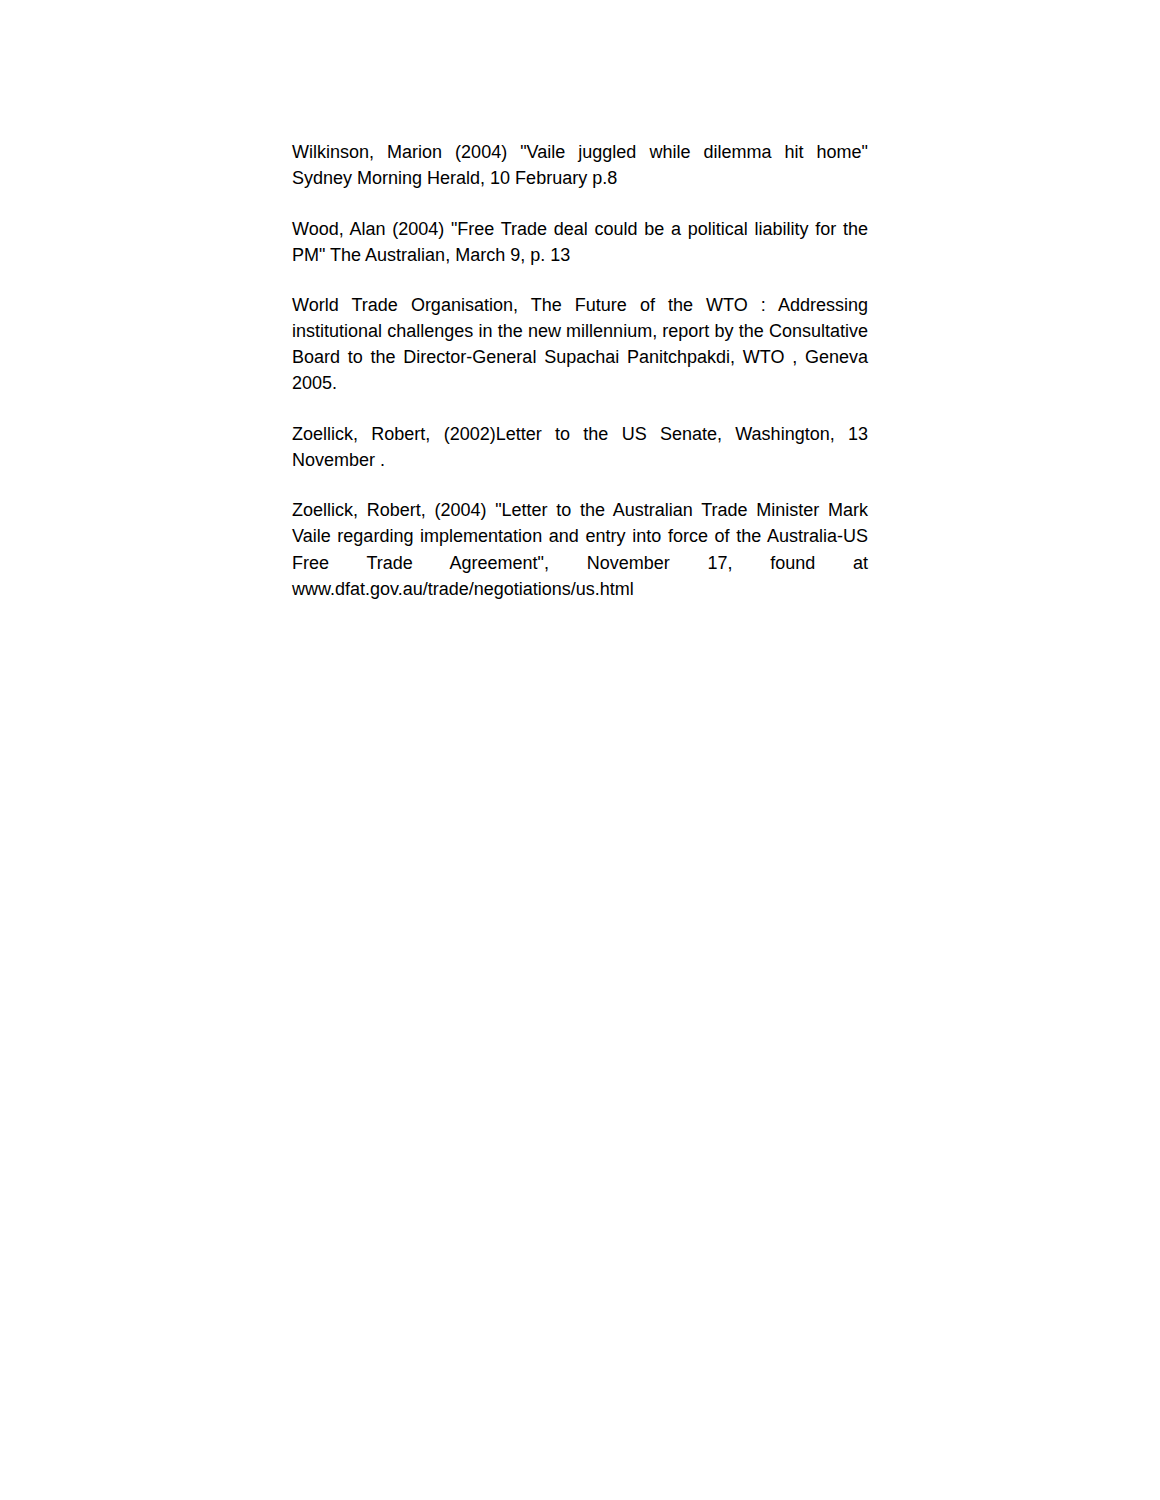Wilkinson, Marion (2004) "Vaile juggled while dilemma hit home" Sydney Morning Herald, 10 February p.8
Wood, Alan (2004) "Free Trade deal could be a political liability for the PM" The Australian, March 9, p. 13
World Trade Organisation, The Future of the WTO : Addressing institutional challenges in the new millennium, report by the Consultative Board to the Director-General Supachai Panitchpakdi, WTO , Geneva 2005.
Zoellick, Robert, (2002)Letter to the US Senate, Washington, 13 November .
Zoellick, Robert, (2004) "Letter to the Australian Trade Minister Mark Vaile regarding implementation and entry into force of the Australia-US Free Trade Agreement", November 17, found at www.dfat.gov.au/trade/negotiations/us.html